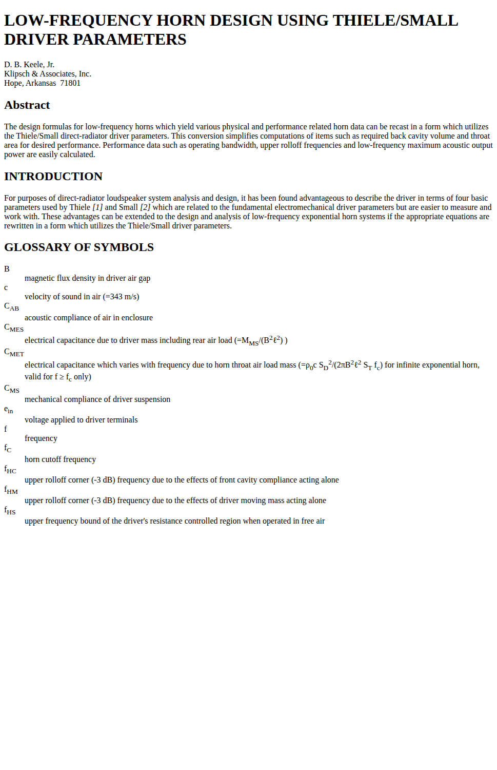LOW-FREQUENCY HORN DESIGN USING THIELE/SMALL DRIVER PARAMETERS
D. B. Keele, Jr.
Klipsch & Associates, Inc.
Hope, Arkansas 71801
Abstract
The design formulas for low-frequency horns which yield various physical and performance related horn data can be recast in a form which utilizes the Thiele/Small direct-radiator driver parameters. This conversion simplifies computations of items such as required back cavity volume and throat area for desired performance. Performance data such as operating bandwidth, upper rolloff frequencies and low-frequency maximum acoustic output power are easily calculated.
INTRODUCTION
For purposes of direct-radiator loudspeaker system analysis and design, it has been found advantageous to describe the driver in terms of four basic parameters used by Thiele [1] and Small [2] which are related to the fundamental electromechanical driver parameters but are easier to measure and work with. These advantages can be extended to the design and analysis of low-frequency exponential horn systems if the appropriate equations are rewritten in a form which utilizes the Thiele/Small driver parameters.
GLOSSARY OF SYMBOLS
B
magnetic flux density in driver air gap
c
velocity of sound in air (=343 m/s)
CAB
acoustic compliance of air in enclosure
CMES
electrical capacitance due to driver mass including rear air load (=MMS/(B2ℓ2) )
CMET
electrical capacitance which varies with frequency due to horn throat air load mass (=ρ0c SD2/(2πB2ℓ2 ST fc) for infinite exponential horn, valid for f ≥ fc only)
CMS
mechanical compliance of driver suspension
ein
voltage applied to driver terminals
f
frequency
fC
horn cutoff frequency
fHC
upper rolloff corner (-3 dB) frequency due to the effects of front cavity compliance acting alone
fHM
upper rolloff corner (-3 dB) frequency due to the effects of driver moving mass acting alone
fHS
upper frequency bound of the driver's resistance controlled region when operated in free air